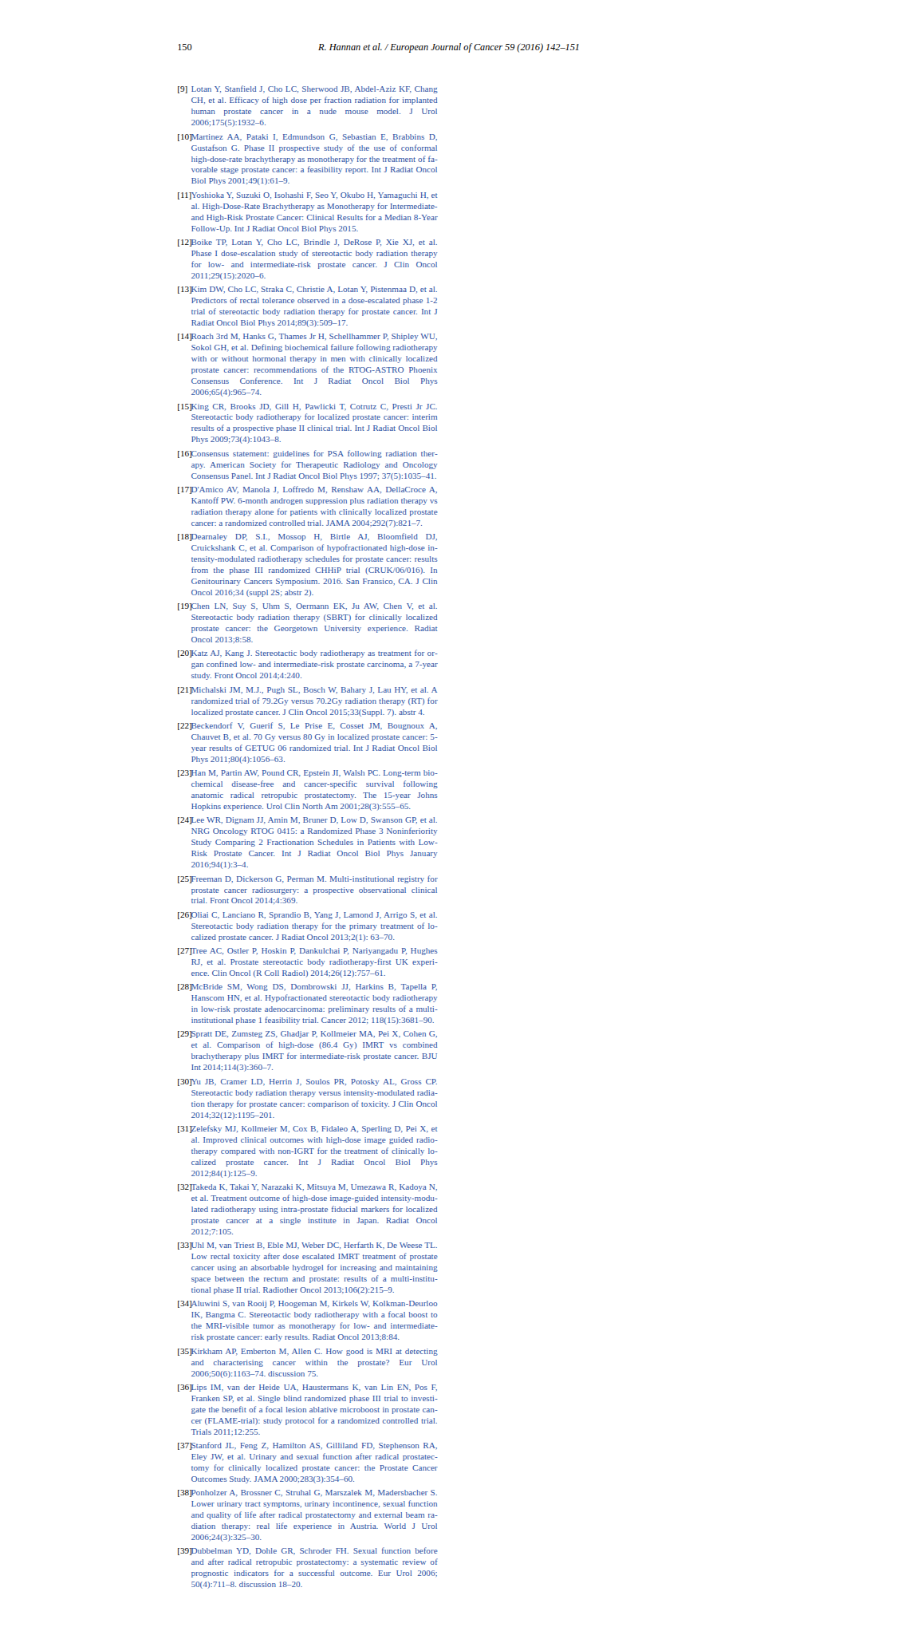150
R. Hannan et al. / European Journal of Cancer 59 (2016) 142–151
[9] Lotan Y, Stanfield J, Cho LC, Sherwood JB, Abdel-Aziz KF, Chang CH, et al. Efficacy of high dose per fraction radiation for implanted human prostate cancer in a nude mouse model. J Urol 2006;175(5):1932–6.
[10] Martinez AA, Pataki I, Edmundson G, Sebastian E, Brabbins D, Gustafson G. Phase II prospective study of the use of conformal high-dose-rate brachytherapy as monotherapy for the treatment of favorable stage prostate cancer: a feasibility report. Int J Radiat Oncol Biol Phys 2001;49(1):61–9.
[11] Yoshioka Y, Suzuki O, Isohashi F, Seo Y, Okubo H, Yamaguchi H, et al. High-Dose-Rate Brachytherapy as Monotherapy for Intermediate- and High-Risk Prostate Cancer: Clinical Results for a Median 8-Year Follow-Up. Int J Radiat Oncol Biol Phys 2015.
[12] Boike TP, Lotan Y, Cho LC, Brindle J, DeRose P, Xie XJ, et al. Phase I dose-escalation study of stereotactic body radiation therapy for low- and intermediate-risk prostate cancer. J Clin Oncol 2011;29(15):2020–6.
[13] Kim DW, Cho LC, Straka C, Christie A, Lotan Y, Pistenmaa D, et al. Predictors of rectal tolerance observed in a dose-escalated phase 1-2 trial of stereotactic body radiation therapy for prostate cancer. Int J Radiat Oncol Biol Phys 2014;89(3):509–17.
[14] Roach 3rd M, Hanks G, Thames Jr H, Schellhammer P, Shipley WU, Sokol GH, et al. Defining biochemical failure following radiotherapy with or without hormonal therapy in men with clinically localized prostate cancer: recommendations of the RTOG-ASTRO Phoenix Consensus Conference. Int J Radiat Oncol Biol Phys 2006;65(4):965–74.
[15] King CR, Brooks JD, Gill H, Pawlicki T, Cotrutz C, Presti Jr JC. Stereotactic body radiotherapy for localized prostate cancer: interim results of a prospective phase II clinical trial. Int J Radiat Oncol Biol Phys 2009;73(4):1043–8.
[16] Consensus statement: guidelines for PSA following radiation therapy. American Society for Therapeutic Radiology and Oncology Consensus Panel. Int J Radiat Oncol Biol Phys 1997; 37(5):1035–41.
[17] D'Amico AV, Manola J, Loffredo M, Renshaw AA, DellaCroce A, Kantoff PW. 6-month androgen suppression plus radiation therapy vs radiation therapy alone for patients with clinically localized prostate cancer: a randomized controlled trial. JAMA 2004;292(7):821–7.
[18] Dearnaley DP, S.I., Mossop H, Birtle AJ, Bloomfield DJ, Cruickshank C, et al. Comparison of hypofractionated high-dose intensity-modulated radiotherapy schedules for prostate cancer: results from the phase III randomized CHHiP trial (CRUK/06/016). In Genitourinary Cancers Symposium. 2016. San Fransico, CA. J Clin Oncol 2016;34 (suppl 2S; abstr 2).
[19] Chen LN, Suy S, Uhm S, Oermann EK, Ju AW, Chen V, et al. Stereotactic body radiation therapy (SBRT) for clinically localized prostate cancer: the Georgetown University experience. Radiat Oncol 2013;8:58.
[20] Katz AJ, Kang J. Stereotactic body radiotherapy as treatment for organ confined low- and intermediate-risk prostate carcinoma, a 7-year study. Front Oncol 2014;4:240.
[21] Michalski JM, M.J., Pugh SL, Bosch W, Bahary J, Lau HY, et al. A randomized trial of 79.2Gy versus 70.2Gy radiation therapy (RT) for localized prostate cancer. J Clin Oncol 2015;33(Suppl. 7). abstr 4.
[22] Beckendorf V, Guerif S, Le Prise E, Cosset JM, Bougnoux A, Chauvet B, et al. 70 Gy versus 80 Gy in localized prostate cancer: 5-year results of GETUG 06 randomized trial. Int J Radiat Oncol Biol Phys 2011;80(4):1056–63.
[23] Han M, Partin AW, Pound CR, Epstein JI, Walsh PC. Long-term biochemical disease-free and cancer-specific survival following anatomic radical retropubic prostatectomy. The 15-year Johns Hopkins experience. Urol Clin North Am 2001;28(3):555–65.
[24] Lee WR, Dignam JJ, Amin M, Bruner D, Low D, Swanson GP, et al. NRG Oncology RTOG 0415: a Randomized Phase 3 Noninferiority Study Comparing 2 Fractionation Schedules in Patients with Low-Risk Prostate Cancer. Int J Radiat Oncol Biol Phys January 2016;94(1):3–4.
[25] Freeman D, Dickerson G, Perman M. Multi-institutional registry for prostate cancer radiosurgery: a prospective observational clinical trial. Front Oncol 2014;4:369.
[26] Oliai C, Lanciano R, Sprandio B, Yang J, Lamond J, Arrigo S, et al. Stereotactic body radiation therapy for the primary treatment of localized prostate cancer. J Radiat Oncol 2013;2(1): 63–70.
[27] Tree AC, Ostler P, Hoskin P, Dankulchai P, Nariyangadu P, Hughes RJ, et al. Prostate stereotactic body radiotherapy-first UK experience. Clin Oncol (R Coll Radiol) 2014;26(12):757–61.
[28] McBride SM, Wong DS, Dombrowski JJ, Harkins B, Tapella P, Hanscom HN, et al. Hypofractionated stereotactic body radiotherapy in low-risk prostate adenocarcinoma: preliminary results of a multi-institutional phase 1 feasibility trial. Cancer 2012; 118(15):3681–90.
[29] Spratt DE, Zumsteg ZS, Ghadjar P, Kollmeier MA, Pei X, Cohen G, et al. Comparison of high-dose (86.4 Gy) IMRT vs combined brachytherapy plus IMRT for intermediate-risk prostate cancer. BJU Int 2014;114(3):360–7.
[30] Yu JB, Cramer LD, Herrin J, Soulos PR, Potosky AL, Gross CP. Stereotactic body radiation therapy versus intensity-modulated radiation therapy for prostate cancer: comparison of toxicity. J Clin Oncol 2014;32(12):1195–201.
[31] Zelefsky MJ, Kollmeier M, Cox B, Fidaleo A, Sperling D, Pei X, et al. Improved clinical outcomes with high-dose image guided radiotherapy compared with non-IGRT for the treatment of clinically localized prostate cancer. Int J Radiat Oncol Biol Phys 2012;84(1):125–9.
[32] Takeda K, Takai Y, Narazaki K, Mitsuya M, Umezawa R, Kadoya N, et al. Treatment outcome of high-dose image-guided intensity-modulated radiotherapy using intra-prostate fiducial markers for localized prostate cancer at a single institute in Japan. Radiat Oncol 2012;7:105.
[33] Uhl M, van Triest B, Eble MJ, Weber DC, Herfarth K, De Weese TL. Low rectal toxicity after dose escalated IMRT treatment of prostate cancer using an absorbable hydrogel for increasing and maintaining space between the rectum and prostate: results of a multi-institutional phase II trial. Radiother Oncol 2013;106(2):215–9.
[34] Aluwini S, van Rooij P, Hoogeman M, Kirkels W, Kolkman-Deurloo IK, Bangma C. Stereotactic body radiotherapy with a focal boost to the MRI-visible tumor as monotherapy for low- and intermediate-risk prostate cancer: early results. Radiat Oncol 2013;8:84.
[35] Kirkham AP, Emberton M, Allen C. How good is MRI at detecting and characterising cancer within the prostate? Eur Urol 2006;50(6):1163–74. discussion 75.
[36] Lips IM, van der Heide UA, Haustermans K, van Lin EN, Pos F, Franken SP, et al. Single blind randomized phase III trial to investigate the benefit of a focal lesion ablative microboost in prostate cancer (FLAME-trial): study protocol for a randomized controlled trial. Trials 2011;12:255.
[37] Stanford JL, Feng Z, Hamilton AS, Gilliland FD, Stephenson RA, Eley JW, et al. Urinary and sexual function after radical prostatectomy for clinically localized prostate cancer: the Prostate Cancer Outcomes Study. JAMA 2000;283(3):354–60.
[38] Ponholzer A, Brossner C, Struhal G, Marszalek M, Madersbacher S. Lower urinary tract symptoms, urinary incontinence, sexual function and quality of life after radical prostatectomy and external beam radiation therapy: real life experience in Austria. World J Urol 2006;24(3):325–30.
[39] Dubbelman YD, Dohle GR, Schroder FH. Sexual function before and after radical retropubic prostatectomy: a systematic review of prognostic indicators for a successful outcome. Eur Urol 2006; 50(4):711–8. discussion 18–20.